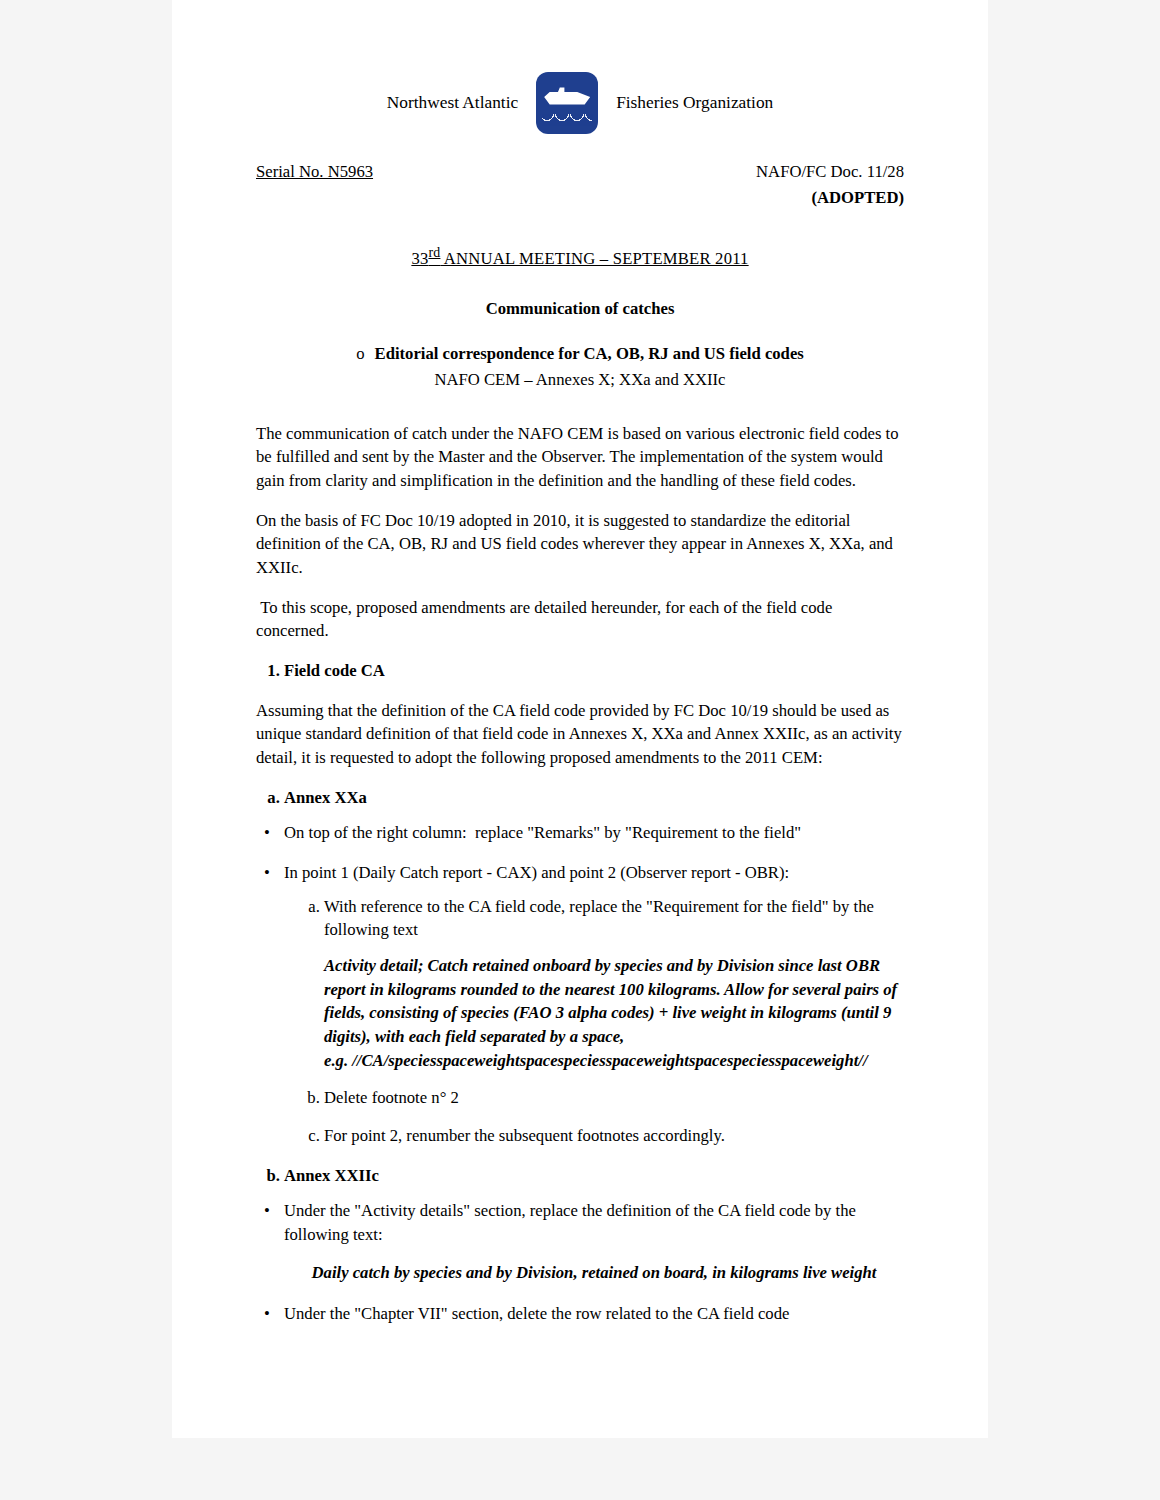Northwest Atlantic
Fisheries Organization
Serial No. N5963
NAFO/FC Doc. 11/28 (ADOPTED)
33rd ANNUAL MEETING – SEPTEMBER 2011
Communication of catches
o Editorial correspondence for CA, OB, RJ and US field codes NAFO CEM – Annexes X; XXa and XXIIc
The communication of catch under the NAFO CEM is based on various electronic field codes to be fulfilled and sent by the Master and the Observer. The implementation of the system would gain from clarity and simplification in the definition and the handling of these field codes.
On the basis of FC Doc 10/19 adopted in 2010, it is suggested to standardize the editorial definition of the CA, OB, RJ and US field codes wherever they appear in Annexes X, XXa, and XXIIc.
To this scope, proposed amendments are detailed hereunder, for each of the field code concerned.
Field code CA
Assuming that the definition of the CA field code provided by FC Doc 10/19 should be used as unique standard definition of that field code in Annexes X, XXa and Annex XXIIc, as an activity detail, it is requested to adopt the following proposed amendments to the 2011 CEM:
Annex XXa
On top of the right column: replace "Remarks" by "Requirement to the field"
In point 1 (Daily Catch report - CAX) and point 2 (Observer report - OBR):
With reference to the CA field code, replace the "Requirement for the field" by the following text
Activity detail; Catch retained onboard by species and by Division since last OBR report in kilograms rounded to the nearest 100 kilograms. Allow for several pairs of fields, consisting of species (FAO 3 alpha codes) + live weight in kilograms (until 9 digits), with each field separated by a space,
e.g. //CA/speciesspaceweightspacespeciesspaceweightspacespeciesspaceweight//
Delete footnote n° 2
For point 2, renumber the subsequent footnotes accordingly.
Annex XXIIc
Under the "Activity details" section, replace the definition of the CA field code by the following text:
Daily catch by species and by Division, retained on board, in kilograms live weight
Under the "Chapter VII" section, delete the row related to the CA field code